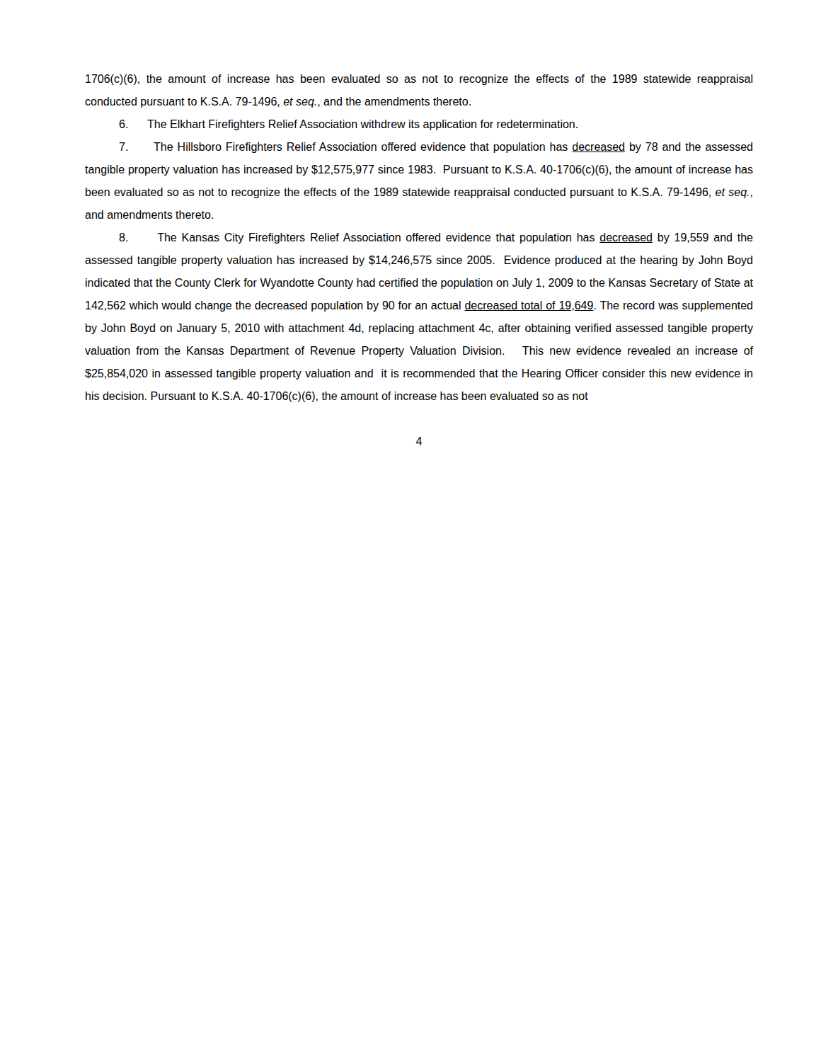1706(c)(6), the amount of increase has been evaluated so as not to recognize the effects of the 1989 statewide reappraisal conducted pursuant to K.S.A. 79-1496, et seq., and the amendments thereto.
6. The Elkhart Firefighters Relief Association withdrew its application for redetermination.
7. The Hillsboro Firefighters Relief Association offered evidence that population has decreased by 78 and the assessed tangible property valuation has increased by $12,575,977 since 1983. Pursuant to K.S.A. 40-1706(c)(6), the amount of increase has been evaluated so as not to recognize the effects of the 1989 statewide reappraisal conducted pursuant to K.S.A. 79-1496, et seq., and amendments thereto.
8. The Kansas City Firefighters Relief Association offered evidence that population has decreased by 19,559 and the assessed tangible property valuation has increased by $14,246,575 since 2005. Evidence produced at the hearing by John Boyd indicated that the County Clerk for Wyandotte County had certified the population on July 1, 2009 to the Kansas Secretary of State at 142,562 which would change the decreased population by 90 for an actual decreased total of 19,649. The record was supplemented by John Boyd on January 5, 2010 with attachment 4d, replacing attachment 4c, after obtaining verified assessed tangible property valuation from the Kansas Department of Revenue Property Valuation Division. This new evidence revealed an increase of $25,854,020 in assessed tangible property valuation and it is recommended that the Hearing Officer consider this new evidence in his decision. Pursuant to K.S.A. 40-1706(c)(6), the amount of increase has been evaluated so as not
4